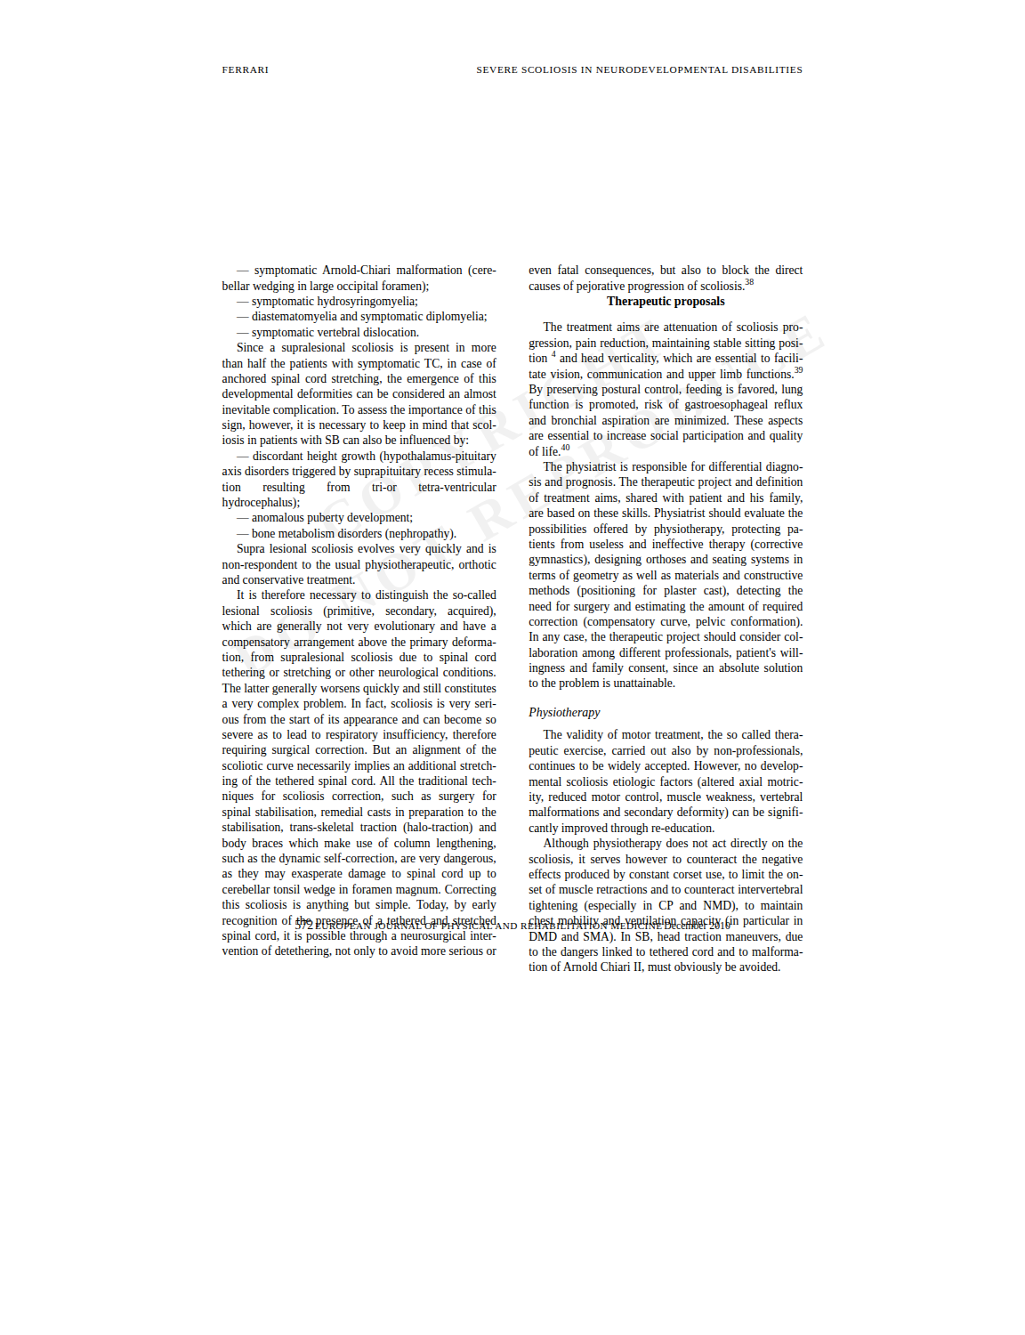COPYRIGHT
DO NOT REPRODUCE
Ferrari Severe scoliosis in neurodevelopmental disabilities
— symptomatic Arnold-Chiari malformation (cerebellar wedging in large occipital foramen);
— symptomatic hydrosyringomyelia;
— diastematomyelia and symptomatic diplomyelia;
— symptomatic vertebral dislocation.
Since a supralesional scoliosis is present in more than half the patients with symptomatic TC, in case of anchored spinal cord stretching, the emergence of this developmental deformities can be considered an almost inevitable complication. To assess the importance of this sign, however, it is necessary to keep in mind that scoliosis in patients with SB can also be influenced by:
— discordant height growth (hypothalamus-pituitary axis disorders triggered by suprapituitary recess stimulation resulting from tri-or tetra-ventricular hydrocephalus);
— anomalous puberty development;
— bone metabolism disorders (nephropathy).
Supra lesional scoliosis evolves very quickly and is non-respondent to the usual physiotherapeutic, orthotic and conservative treatment.
It is therefore necessary to distinguish the so-called lesional scoliosis (primitive, secondary, acquired), which are generally not very evolutionary and have a compensatory arrangement above the primary deformation, from supralesional scoliosis due to spinal cord tethering or stretching or other neurological conditions. The latter generally worsens quickly and still constitutes a very complex problem. In fact, scoliosis is very serious from the start of its appearance and can become so severe as to lead to respiratory insufficiency, therefore requiring surgical correction. But an alignment of the scoliotic curve necessarily implies an additional stretching of the tethered spinal cord. All the traditional techniques for scoliosis correction, such as surgery for spinal stabilisation, remedial casts in preparation to the stabilisation, trans-skeletal traction (halo-traction) and body braces which make use of column lengthening, such as the dynamic self-correction, are very dangerous, as they may exasperate damage to spinal cord up to cerebellar tonsil wedge in foramen magnum. Correcting this scoliosis is anything but simple. Today, by early recognition of the presence of a tethered and stretched spinal cord, it is possible through a neurosurgical intervention of detethering, not only to avoid more serious or even fatal consequences, but also to block the direct causes of pejorative progression of scoliosis.38
Therapeutic proposals
The treatment aims are attenuation of scoliosis progression, pain reduction, maintaining stable sitting position 4 and head verticality, which are essential to facilitate vision, communication and upper limb functions.39 By preserving postural control, feeding is favored, lung function is promoted, risk of gastroesophageal reflux and bronchial aspiration are minimized. These aspects are essential to increase social participation and quality of life.40
The physiatrist is responsible for differential diagnosis and prognosis. The therapeutic project and definition of treatment aims, shared with patient and his family, are based on these skills. Physiatrist should evaluate the possibilities offered by physiotherapy, protecting patients from useless and ineffective therapy (corrective gymnastics), designing orthoses and seating systems in terms of geometry as well as materials and constructive methods (positioning for plaster cast), detecting the need for surgery and estimating the amount of required correction (compensatory curve, pelvic conformation). In any case, the therapeutic project should consider collaboration among different professionals, patient's willingness and family consent, since an absolute solution to the problem is unattainable.
Physiotherapy
The validity of motor treatment, the so called therapeutic exercise, carried out also by non-professionals, continues to be widely accepted. However, no developmental scoliosis etiologic factors (altered axial motricity, reduced motor control, muscle weakness, vertebral malformations and secondary deformity) can be significantly improved through re-education.
Although physiotherapy does not act directly on the scoliosis, it serves however to counteract the negative effects produced by constant corset use, to limit the onset of muscle retractions and to counteract intervertebral tightening (especially in CP and NMD), to maintain chest mobility and ventilation capacity (in particular in DMD and SMA). In SB, head traction maneuvers, due to the dangers linked to tethered cord and to malformation of Arnold Chiari II, must obviously be avoided.
572 European Journal of Physical and Rehabilitation Medicine December 2010